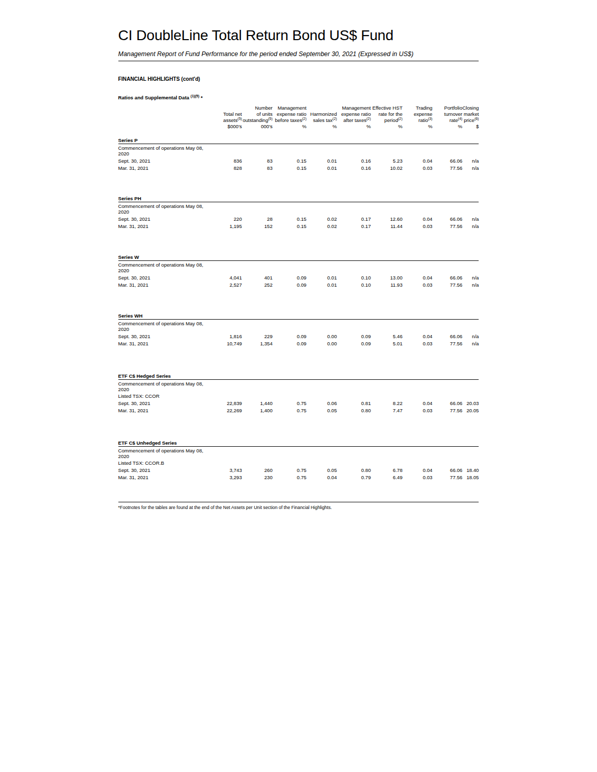CI DoubleLine Total Return Bond US$ Fund
Management Report of Fund Performance for the period ended September 30, 2021 (Expressed in US$)
FINANCIAL HIGHLIGHTS (cont'd)
Ratios and Supplemental Data (1)(5) *
| | Total net assets (5) | Number of units outstanding (5) | Management expense ratio before taxes (2) | Harmonized sales tax (2) | Management expense ratio after taxes (2) | Effective HST rate for the period (2) | Trading expense ratio (3) | Portfolio turnover rate (4) | Closing market price (6) |
| --- | --- | --- | --- | --- | --- | --- | --- | --- | --- |
| | $000's | 000's | % | % | % | % | % | % | $ |
| Series P | |
| Commencement of operations May 08, 2020 | |
| Sept. 30, 2021 | 836 | 83 | 0.15 | 0.01 | 0.16 | 5.23 | 0.04 | 66.06 | n/a |
| Mar. 31, 2021 | 828 | 83 | 0.15 | 0.01 | 0.16 | 10.02 | 0.03 | 77.56 | n/a |
| Series PH | |
| Commencement of operations May 08, 2020 | |
| Sept. 30, 2021 | 220 | 28 | 0.15 | 0.02 | 0.17 | 12.60 | 0.04 | 66.06 | n/a |
| Mar. 31, 2021 | 1,195 | 152 | 0.15 | 0.02 | 0.17 | 11.44 | 0.03 | 77.56 | n/a |
| Series W | |
| Commencement of operations May 08, 2020 | |
| Sept. 30, 2021 | 4,041 | 401 | 0.09 | 0.01 | 0.10 | 13.00 | 0.04 | 66.06 | n/a |
| Mar. 31, 2021 | 2,527 | 252 | 0.09 | 0.01 | 0.10 | 11.93 | 0.03 | 77.56 | n/a |
| Series WH | |
| Commencement of operations May 08, 2020 | |
| Sept. 30, 2021 | 1,816 | 229 | 0.09 | 0.00 | 0.09 | 5.46 | 0.04 | 66.06 | n/a |
| Mar. 31, 2021 | 10,749 | 1,354 | 0.09 | 0.00 | 0.09 | 5.01 | 0.03 | 77.56 | n/a |
| ETF C$ Hedged Series | |
| Commencement of operations May 08, 2020 | |
| Listed TSX: CCOR | |
| Sept. 30, 2021 | 22,839 | 1,440 | 0.75 | 0.06 | 0.81 | 8.22 | 0.04 | 66.06 | 20.03 |
| Mar. 31, 2021 | 22,269 | 1,400 | 0.75 | 0.05 | 0.80 | 7.47 | 0.03 | 77.56 | 20.05 |
| ETF C$ Unhedged Series | |
| Commencement of operations May 08, 2020 | |
| Listed TSX: CCOR.B | |
| Sept. 30, 2021 | 3,743 | 260 | 0.75 | 0.05 | 0.80 | 6.78 | 0.04 | 66.06 | 18.40 |
| Mar. 31, 2021 | 3,293 | 230 | 0.75 | 0.04 | 0.79 | 6.49 | 0.03 | 77.56 | 18.05 |
*Footnotes for the tables are found at the end of the Net Assets per Unit section of the Financial Highlights.